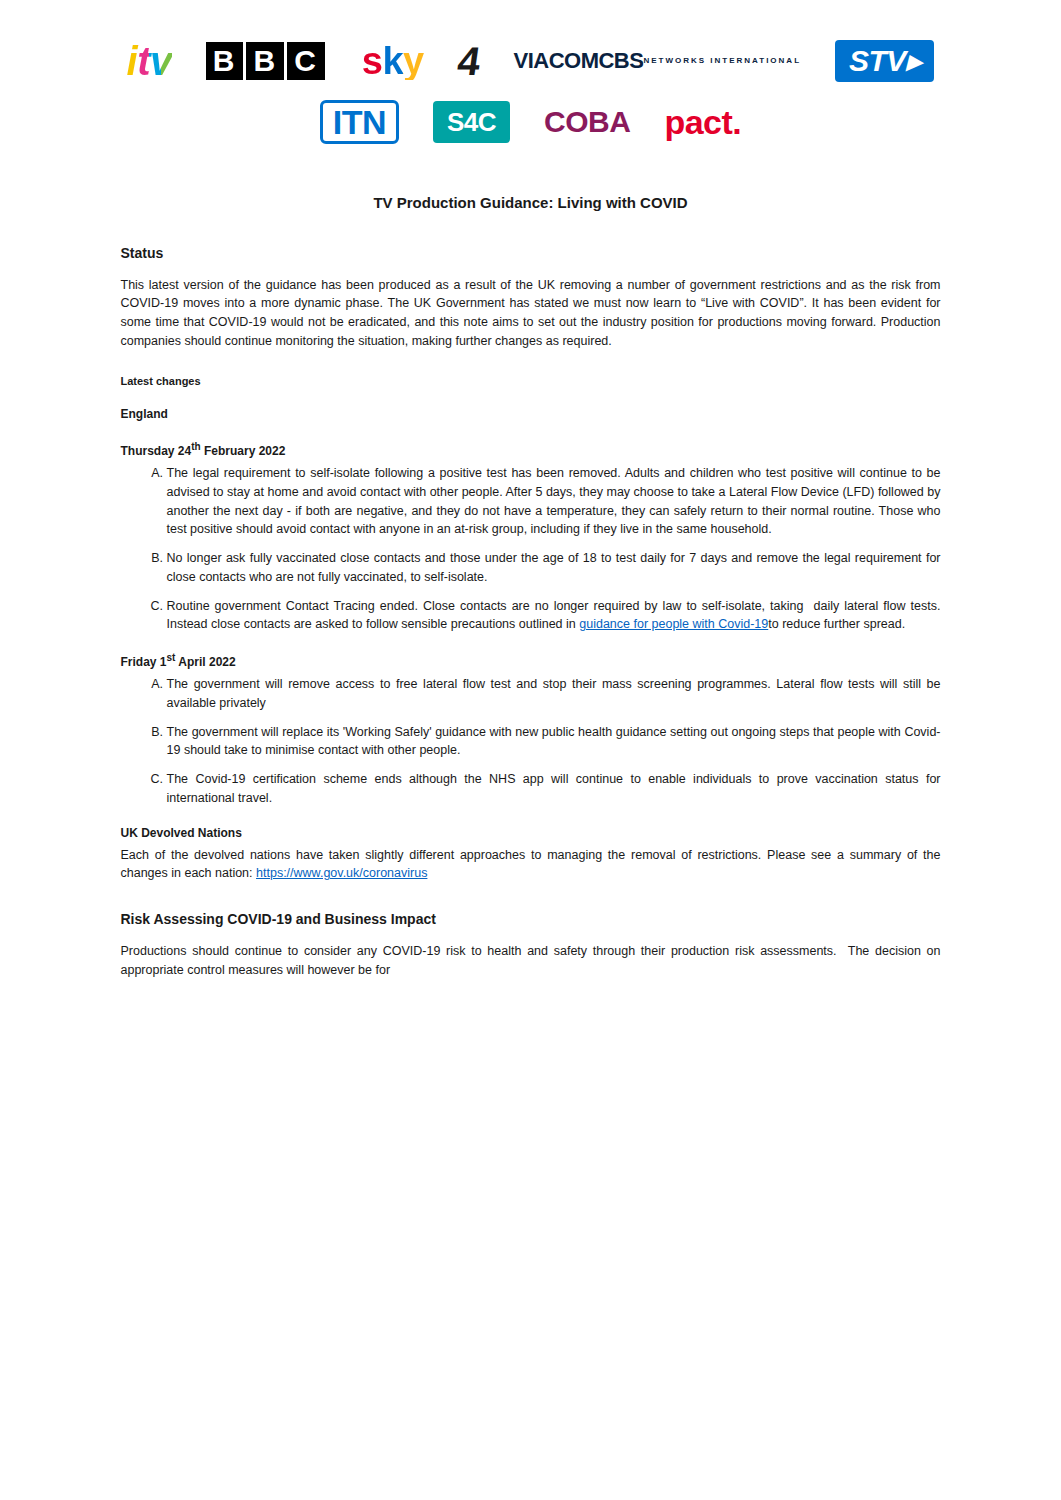itv BBC sky 4 VIACOMCBSNETWORKS INTERNATIONAL STV▸ ITN S4C COBA pact.
TV Production Guidance: Living with COVID
Status
This latest version of the guidance has been produced as a result of the UK removing a number of government restrictions and as the risk from COVID-19 moves into a more dynamic phase. The UK Government has stated we must now learn to “Live with COVID”. It has been evident for some time that COVID-19 would not be eradicated, and this note aims to set out the industry position for productions moving forward. Production companies should continue monitoring the situation, making further changes as required.
Latest changes
England
Thursday 24th February 2022
The legal requirement to self-isolate following a positive test has been removed. Adults and children who test positive will continue to be advised to stay at home and avoid contact with other people. After 5 days, they may choose to take a Lateral Flow Device (LFD) followed by another the next day - if both are negative, and they do not have a temperature, they can safely return to their normal routine. Those who test positive should avoid contact with anyone in an at-risk group, including if they live in the same household.
No longer ask fully vaccinated close contacts and those under the age of 18 to test daily for 7 days and remove the legal requirement for close contacts who are not fully vaccinated, to self-isolate.
Routine government Contact Tracing ended. Close contacts are no longer required by law to self-isolate, taking daily lateral flow tests. Instead close contacts are asked to follow sensible precautions outlined in guidance for people with Covid-19to reduce further spread.
Friday 1st April 2022
The government will remove access to free lateral flow test and stop their mass screening programmes. Lateral flow tests will still be available privately
The government will replace its 'Working Safely' guidance with new public health guidance setting out ongoing steps that people with Covid-19 should take to minimise contact with other people.
The Covid-19 certification scheme ends although the NHS app will continue to enable individuals to prove vaccination status for international travel.
UK Devolved Nations
Each of the devolved nations have taken slightly different approaches to managing the removal of restrictions. Please see a summary of the changes in each nation: https://www.gov.uk/coronavirus
Risk Assessing COVID-19 and Business Impact
Productions should continue to consider any COVID-19 risk to health and safety through their production risk assessments. The decision on appropriate control measures will however be for